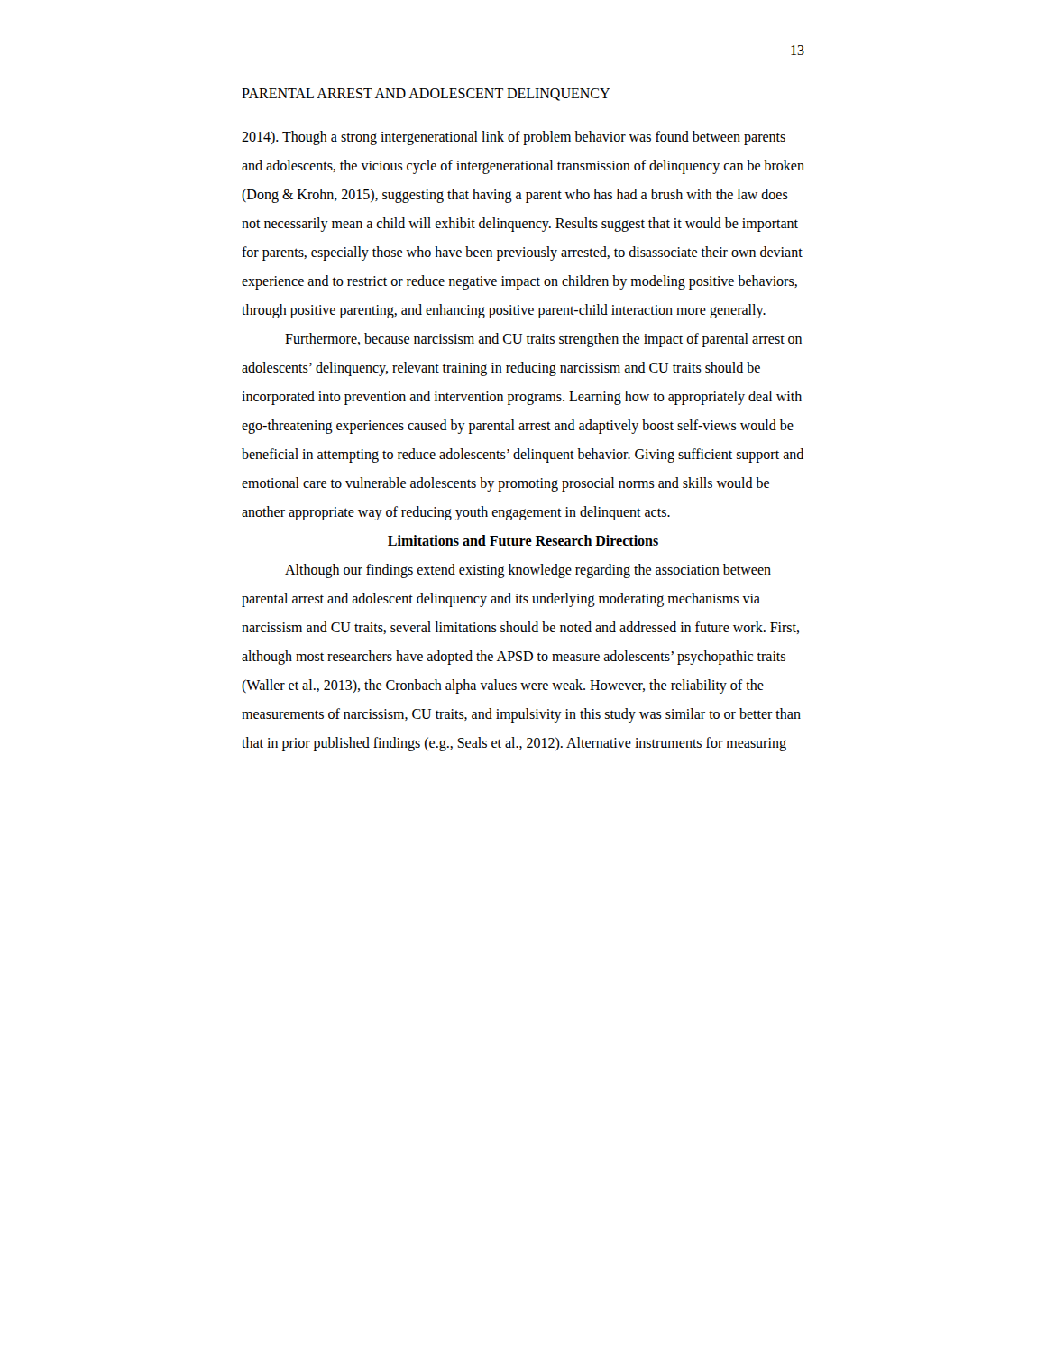13
Parental Arrest and Adolescent Delinquency
2014). Though a strong intergenerational link of problem behavior was found between parents and adolescents, the vicious cycle of intergenerational transmission of delinquency can be broken (Dong & Krohn, 2015), suggesting that having a parent who has had a brush with the law does not necessarily mean a child will exhibit delinquency. Results suggest that it would be important for parents, especially those who have been previously arrested, to disassociate their own deviant experience and to restrict or reduce negative impact on children by modeling positive behaviors, through positive parenting, and enhancing positive parent-child interaction more generally.
Furthermore, because narcissism and CU traits strengthen the impact of parental arrest on adolescents’ delinquency, relevant training in reducing narcissism and CU traits should be incorporated into prevention and intervention programs. Learning how to appropriately deal with ego-threatening experiences caused by parental arrest and adaptively boost self-views would be beneficial in attempting to reduce adolescents’ delinquent behavior. Giving sufficient support and emotional care to vulnerable adolescents by promoting prosocial norms and skills would be another appropriate way of reducing youth engagement in delinquent acts.
Limitations and Future Research Directions
Although our findings extend existing knowledge regarding the association between parental arrest and adolescent delinquency and its underlying moderating mechanisms via narcissism and CU traits, several limitations should be noted and addressed in future work. First, although most researchers have adopted the APSD to measure adolescents’ psychopathic traits (Waller et al., 2013), the Cronbach alpha values were weak. However, the reliability of the measurements of narcissism, CU traits, and impulsivity in this study was similar to or better than that in prior published findings (e.g., Seals et al., 2012). Alternative instruments for measuring